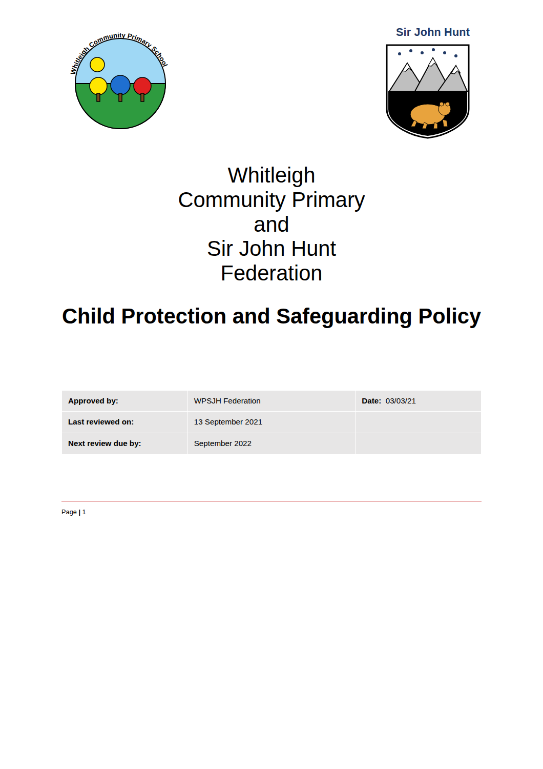Whitleigh Community Primary School
Sir John Hunt
Whitleigh
Community Primary
and
Sir John Hunt
Federation
Child Protection and Safeguarding Policy
| Approved by: | WPSJH Federation | Date: 03/03/21 |
| Last reviewed on: | 13 September 2021 | |
| Next review due by: | September 2022 | |
Page | 1